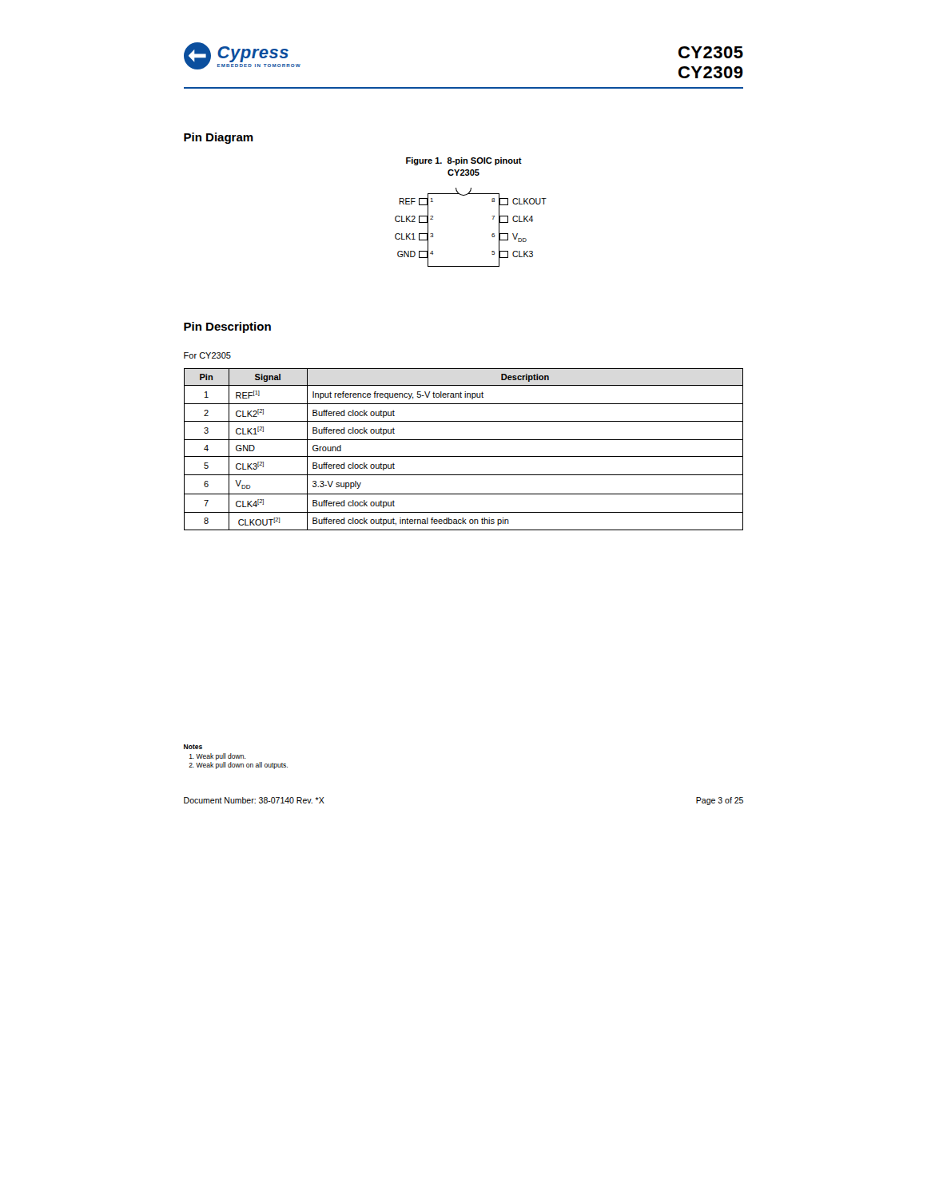Cypress
EMBEDDED IN TOMORROW
CY2305
CY2309
Pin Diagram
Figure 1. 8-pin SOIC pinout
CY2305
1
2
3
4
8
7
6
5
REF
CLK2
CLK1
GND
CLKOUT
CLK4
VDD
CLK3
Pin Description
For CY2305
| Pin | Signal | Description |
| --- | --- | --- |
| 1 | REF [1] | Input reference frequency, 5-V tolerant input |
| 2 | CLK2 [2] | Buffered clock output |
| 3 | CLK1 [2] | Buffered clock output |
| 4 | GND | Ground |
| 5 | CLK3 [2] | Buffered clock output |
| 6 | V DD | 3.3-V supply |
| 7 | CLK4 [2] | Buffered clock output |
| 8 | CLKOUT [2] | Buffered clock output, internal feedback on this pin |
Notes
Weak pull down.
Weak pull down on all outputs.
Document Number: 38-07140 Rev. *X
Page 3 of 25